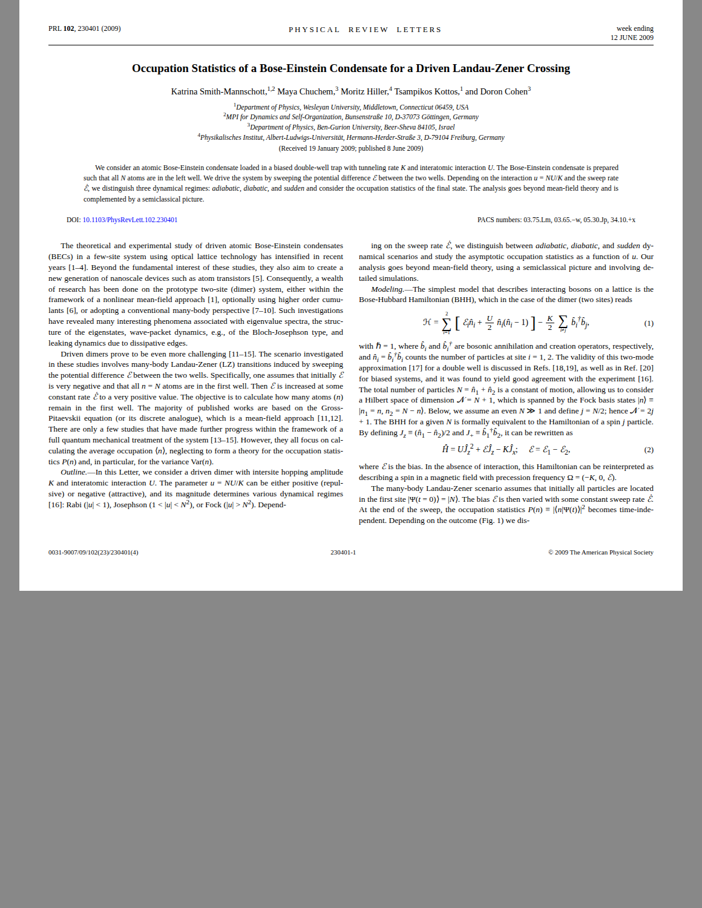PRL 102, 230401 (2009)
PHYSICAL REVIEW LETTERS
week ending
12 JUNE 2009
Occupation Statistics of a Bose-Einstein Condensate for a Driven Landau-Zener Crossing
Katrina Smith-Mannschott,1,2 Maya Chuchem,3 Moritz Hiller,4 Tsampikos Kottos,1 and Doron Cohen3
1Department of Physics, Wesleyan University, Middletown, Connecticut 06459, USA
2MPI for Dynamics and Self-Organization, Bunsenstraße 10, D-37073 Göttingen, Germany
3Department of Physics, Ben-Gurion University, Beer-Sheva 84105, Israel
4Physikalisches Institut, Albert-Ludwigs-Universität, Hermann-Herder-Straße 3, D-79104 Freiburg, Germany
(Received 19 January 2009; published 8 June 2009)
We consider an atomic Bose-Einstein condensate loaded in a biased double-well trap with tunneling rate K and interatomic interaction U. The Bose-Einstein condensate is prepared such that all N atoms are in the left well. We drive the system by sweeping the potential difference ℰ between the two wells. Depending on the interaction u = NU/K and the sweep rate ℰ̇, we distinguish three dynamical regimes: adiabatic, diabatic, and sudden and consider the occupation statistics of the final state. The analysis goes beyond mean-field theory and is complemented by a semiclassical picture.
DOI: 10.1103/PhysRevLett.102.230401
PACS numbers: 03.75.Lm, 03.65.−w, 05.30.Jp, 34.10.+x
The theoretical and experimental study of driven atomic Bose-Einstein condensates (BECs) in a few-site system using optical lattice technology has intensified in recent years [1–4]. Beyond the fundamental interest of these studies, they also aim to create a new generation of nanoscale devices such as atom transistors [5]. Consequently, a wealth of research has been done on the prototype two-site (dimer) system, either within the framework of a nonlinear mean-field approach [1], optionally using higher order cumulants [6], or adopting a conventional many-body perspective [7–10]. Such investigations have revealed many interesting phenomena associated with eigenvalue spectra, the structure of the eigenstates, wave-packet dynamics, e.g., of the Bloch-Josephson type, and leaking dynamics due to dissipative edges.
Driven dimers prove to be even more challenging [11–15]. The scenario investigated in these studies involves many-body Landau-Zener (LZ) transitions induced by sweeping the potential difference ℰ between the two wells. Specifically, one assumes that initially ℰ is very negative and that all n = N atoms are in the first well. Then ℰ is increased at some constant rate ℰ̇ to a very positive value. The objective is to calculate how many atoms (n) remain in the first well. The majority of published works are based on the Gross-Pitaevskii equation (or its discrete analogue), which is a mean-field approach [11,12]. There are only a few studies that have made further progress within the framework of a full quantum mechanical treatment of the system [13–15]. However, they all focus on calculating the average occupation ⟨n⟩, neglecting to form a theory for the occupation statistics P(n) and, in particular, for the variance Var(n).
Outline.—In this Letter, we consider a driven dimer with intersite hopping amplitude K and interatomic interaction U. The parameter u = NU/K can be either positive (repulsive) or negative (attractive), and its magnitude determines various dynamical regimes [16]: Rabi (|u| < 1), Josephson (1 < |u| < N2), or Fock (|u| > N2). Depend-
ing on the sweep rate ℰ̇, we distinguish between adiabatic, diabatic, and sudden dynamical scenarios and study the asymptotic occupation statistics as a function of u. Our analysis goes beyond mean-field theory, using a semiclassical picture and involving detailed simulations.
Modeling.—The simplest model that describes interacting bosons on a lattice is the Bose-Hubbard Hamiltonian (BHH), which in the case of the dimer (two sites) reads
ℋ = 2∑i=1 [ ℰi n̂i + U 2 n̂i(n̂i − 1) ] − K 2 ∑i≠j b̂i†b̂j, (1)
with ℏ = 1, where b̂i and b̂i† are bosonic annihilation and creation operators, respectively, and n̂i = b̂i†b̂i counts the number of particles at site i = 1, 2. The validity of this two-mode approximation [17] for a double well is discussed in Refs. [18,19], as well as in Ref. [20] for biased systems, and it was found to yield good agreement with the experiment [16]. The total number of particles N = n̂1 + n̂2 is a constant of motion, allowing us to consider a Hilbert space of dimension 𝒩 = N + 1, which is spanned by the Fock basis states |n⟩ ≡ |n1 = n, n2 = N − n⟩. Below, we assume an even N ≫ 1 and define j = N/2; hence 𝒩 = 2j + 1. The BHH for a given N is formally equivalent to the Hamiltonian of a spin j particle. By defining Jz ≡ (n̂1 − n̂2)/2 and J+ ≡ b̂1†b̂2, it can be rewritten as
Ĥ = UĴz2 + ℰĴz − KĴx; ℰ = ℰ1 − ℰ2, (2)
where ℰ is the bias. In the absence of interaction, this Hamiltonian can be reinterpreted as describing a spin in a magnetic field with precession frequency Ω = (−K, 0, ℰ).
The many-body Landau-Zener scenario assumes that initially all particles are located in the first site |Ψ(t = 0)⟩ = |N⟩. The bias ℰ is then varied with some constant sweep rate ℰ̇. At the end of the sweep, the occupation statistics P(n) ≡ |⟨n|Ψ(t)⟩|2 becomes time-independent. Depending on the outcome (Fig. 1) we dis-
0031-9007/09/102(23)/230401(4)
230401-1
© 2009 The American Physical Society